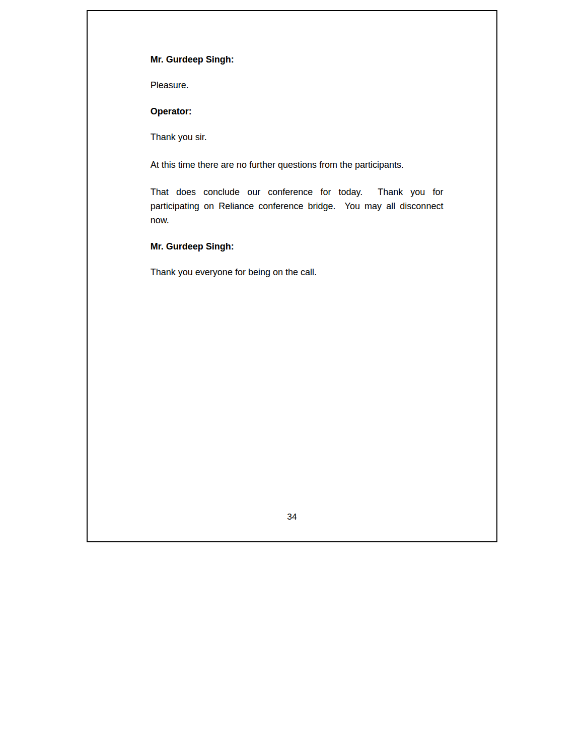Mr. Gurdeep Singh:
Pleasure.
Operator:
Thank you sir.
At this time there are no further questions from the participants.
That does conclude our conference for today. Thank you for participating on Reliance conference bridge. You may all disconnect now.
Mr. Gurdeep Singh:
Thank you everyone for being on the call.
34